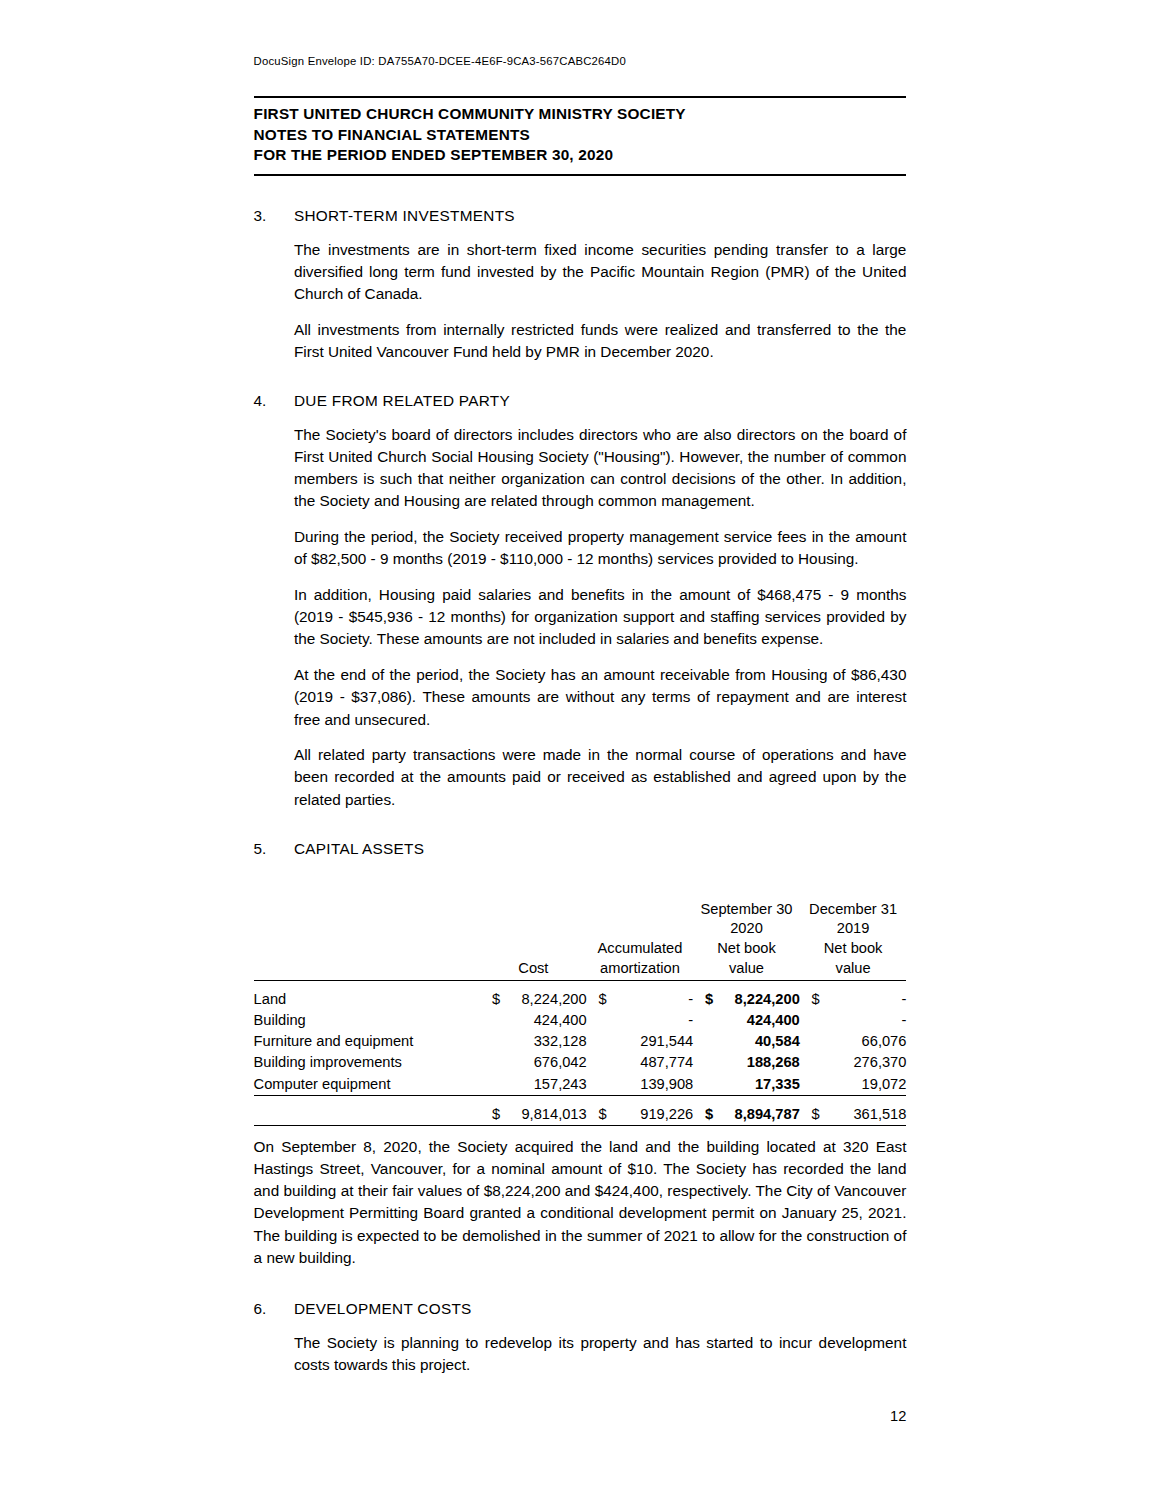DocuSign Envelope ID: DA755A70-DCEE-4E6F-9CA3-567CABC264D0
FIRST UNITED CHURCH COMMUNITY MINISTRY SOCIETY
NOTES TO FINANCIAL STATEMENTS
FOR THE PERIOD ENDED SEPTEMBER 30, 2020
3.
SHORT-TERM INVESTMENTS
The investments are in short-term fixed income securities pending transfer to a large diversified long term fund invested by the Pacific Mountain Region (PMR) of the United Church of Canada.
All investments from internally restricted funds were realized and transferred to the the First United Vancouver Fund held by PMR in December 2020.
4.
DUE FROM RELATED PARTY
The Society's board of directors includes directors who are also directors on the board of First United Church Social Housing Society ("Housing"). However, the number of common members is such that neither organization can control decisions of the other. In addition, the Society and Housing are related through common management.
During the period, the Society received property management service fees in the amount of $82,500 - 9 months (2019 - $110,000 - 12 months) services provided to Housing.
In addition, Housing paid salaries and benefits in the amount of $468,475 - 9 months (2019 - $545,936 - 12 months) for organization support and staffing services provided by the Society. These amounts are not included in salaries and benefits expense.
At the end of the period, the Society has an amount receivable from Housing of $86,430 (2019 - $37,086). These amounts are without any terms of repayment and are interest free and unsecured.
All related party transactions were made in the normal course of operations and have been recorded at the amounts paid or received as established and agreed upon by the related parties.
5.
CAPITAL ASSETS
| | | | September 30 2020 | December 31 2019 |
| --- | --- | --- | --- | --- |
| | | Accumulated | Net book | Net book |
| | Cost | amortization | value | value |
| Land | $ | 8,224,200 | $ | - | $ | 8,224,200 | $ | - |
| Building | | 424,400 | | - | | 424,400 | | - |
| Furniture and equipment | | 332,128 | | 291,544 | | 40,584 | | 66,076 |
| Building improvements | | 676,042 | | 487,774 | | 188,268 | | 276,370 |
| Computer equipment | | 157,243 | | 139,908 | | 17,335 | | 19,072 |
| | $ | 9,814,013 | $ | 919,226 | $ | 8,894,787 | $ | 361,518 |
On September 8, 2020, the Society acquired the land and the building located at 320 East Hastings Street, Vancouver, for a nominal amount of $10. The Society has recorded the land and building at their fair values of $8,224,200 and $424,400, respectively. The City of Vancouver Development Permitting Board granted a conditional development permit on January 25, 2021. The building is expected to be demolished in the summer of 2021 to allow for the construction of a new building.
6.
DEVELOPMENT COSTS
The Society is planning to redevelop its property and has started to incur development costs towards this project.
12